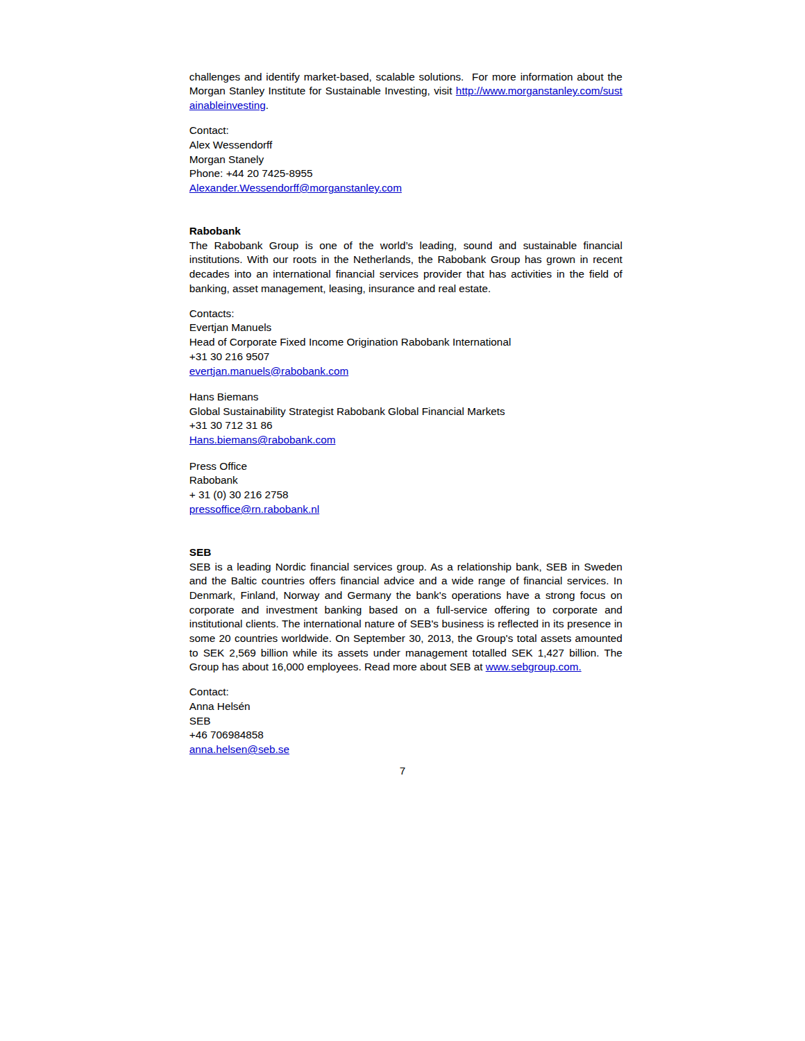challenges and identify market-based, scalable solutions. For more information about the Morgan Stanley Institute for Sustainable Investing, visit http://www.morganstanley.com/sustainableinvesting.
Contact:
Alex Wessendorff
Morgan Stanely
Phone: +44 20 7425-8955
Alexander.Wessendorff@morganstanley.com
Rabobank
The Rabobank Group is one of the world’s leading, sound and sustainable financial institutions. With our roots in the Netherlands, the Rabobank Group has grown in recent decades into an international financial services provider that has activities in the field of banking, asset management, leasing, insurance and real estate.
Contacts:
Evertjan Manuels
Head of Corporate Fixed Income Origination Rabobank International
+31 30 216 9507
evertjan.manuels@rabobank.com
Hans Biemans
Global Sustainability Strategist Rabobank Global Financial Markets
+31 30 712 31 86
Hans.biemans@rabobank.com
Press Office
Rabobank
+ 31 (0) 30 216 2758
pressoffice@rn.rabobank.nl
SEB
SEB is a leading Nordic financial services group. As a relationship bank, SEB in Sweden and the Baltic countries offers financial advice and a wide range of financial services. In Denmark, Finland, Norway and Germany the bank's operations have a strong focus on corporate and investment banking based on a full-service offering to corporate and institutional clients. The international nature of SEB's business is reflected in its presence in some 20 countries worldwide. On September 30, 2013, the Group's total assets amounted to SEK 2,569 billion while its assets under management totalled SEK 1,427 billion. The Group has about 16,000 employees. Read more about SEB at www.sebgroup.com.
Contact:
Anna Helsén
SEB
+46 706984858
anna.helsen@seb.se
7